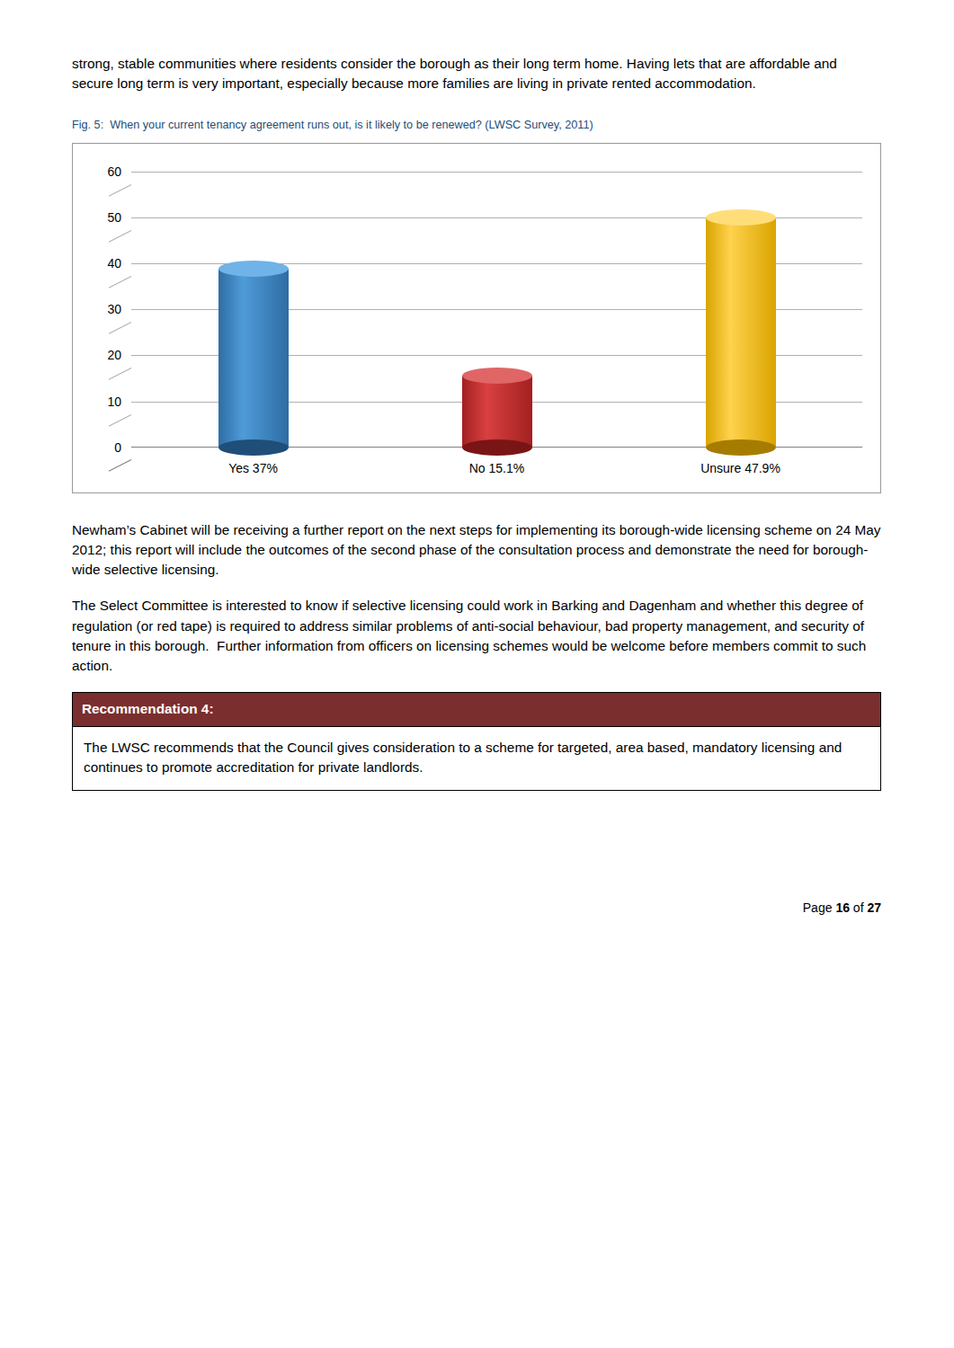strong, stable communities where residents consider the borough as their long term home. Having lets that are affordable and secure long term is very important, especially because more families are living in private rented accommodation.
Fig. 5: When your current tenancy agreement runs out, is it likely to be renewed? (LWSC Survey, 2011)
60 50 40 30 20 10 0
Yes 37% No 15.1% Unsure 47.9%
Newham’s Cabinet will be receiving a further report on the next steps for implementing its borough-wide licensing scheme on 24 May 2012; this report will include the outcomes of the second phase of the consultation process and demonstrate the need for borough-wide selective licensing.
The Select Committee is interested to know if selective licensing could work in Barking and Dagenham and whether this degree of regulation (or red tape) is required to address similar problems of anti-social behaviour, bad property management, and security of tenure in this borough. Further information from officers on licensing schemes would be welcome before members commit to such action.
Recommendation 4:
The LWSC recommends that the Council gives consideration to a scheme for targeted, area based, mandatory licensing and continues to promote accreditation for private landlords.
Page 16 of 27